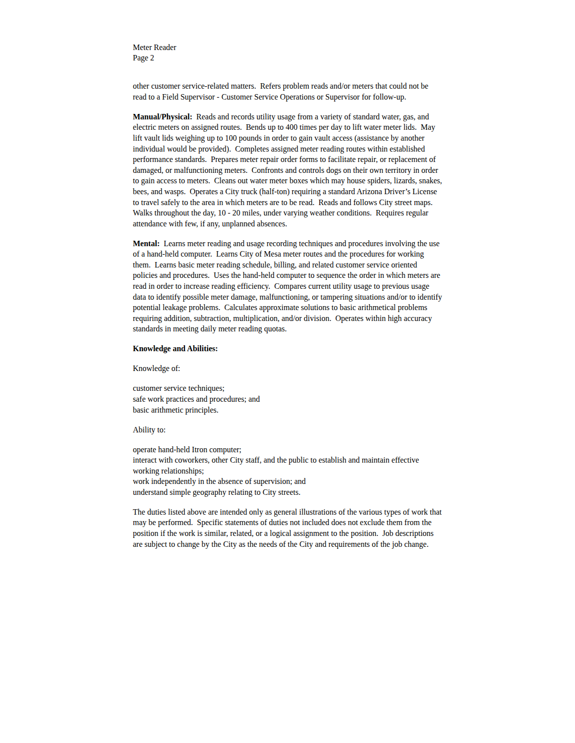Meter Reader
Page 2
other customer service-related matters. Refers problem reads and/or meters that could not be read to a Field Supervisor - Customer Service Operations or Supervisor for follow-up.
Manual/Physical: Reads and records utility usage from a variety of standard water, gas, and electric meters on assigned routes. Bends up to 400 times per day to lift water meter lids. May lift vault lids weighing up to 100 pounds in order to gain vault access (assistance by another individual would be provided). Completes assigned meter reading routes within established performance standards. Prepares meter repair order forms to facilitate repair, or replacement of damaged, or malfunctioning meters. Confronts and controls dogs on their own territory in order to gain access to meters. Cleans out water meter boxes which may house spiders, lizards, snakes, bees, and wasps. Operates a City truck (half-ton) requiring a standard Arizona Driver’s License to travel safely to the area in which meters are to be read. Reads and follows City street maps. Walks throughout the day, 10 - 20 miles, under varying weather conditions. Requires regular attendance with few, if any, unplanned absences.
Mental: Learns meter reading and usage recording techniques and procedures involving the use of a hand-held computer. Learns City of Mesa meter routes and the procedures for working them. Learns basic meter reading schedule, billing, and related customer service oriented policies and procedures. Uses the hand-held computer to sequence the order in which meters are read in order to increase reading efficiency. Compares current utility usage to previous usage data to identify possible meter damage, malfunctioning, or tampering situations and/or to identify potential leakage problems. Calculates approximate solutions to basic arithmetical problems requiring addition, subtraction, multiplication, and/or division. Operates within high accuracy standards in meeting daily meter reading quotas.
Knowledge and Abilities:
Knowledge of:
customer service techniques;
safe work practices and procedures; and
basic arithmetic principles.
Ability to:
operate hand-held Itron computer;
interact with coworkers, other City staff, and the public to establish and maintain effective working relationships;
work independently in the absence of supervision; and
understand simple geography relating to City streets.
The duties listed above are intended only as general illustrations of the various types of work that may be performed. Specific statements of duties not included does not exclude them from the position if the work is similar, related, or a logical assignment to the position. Job descriptions are subject to change by the City as the needs of the City and requirements of the job change.